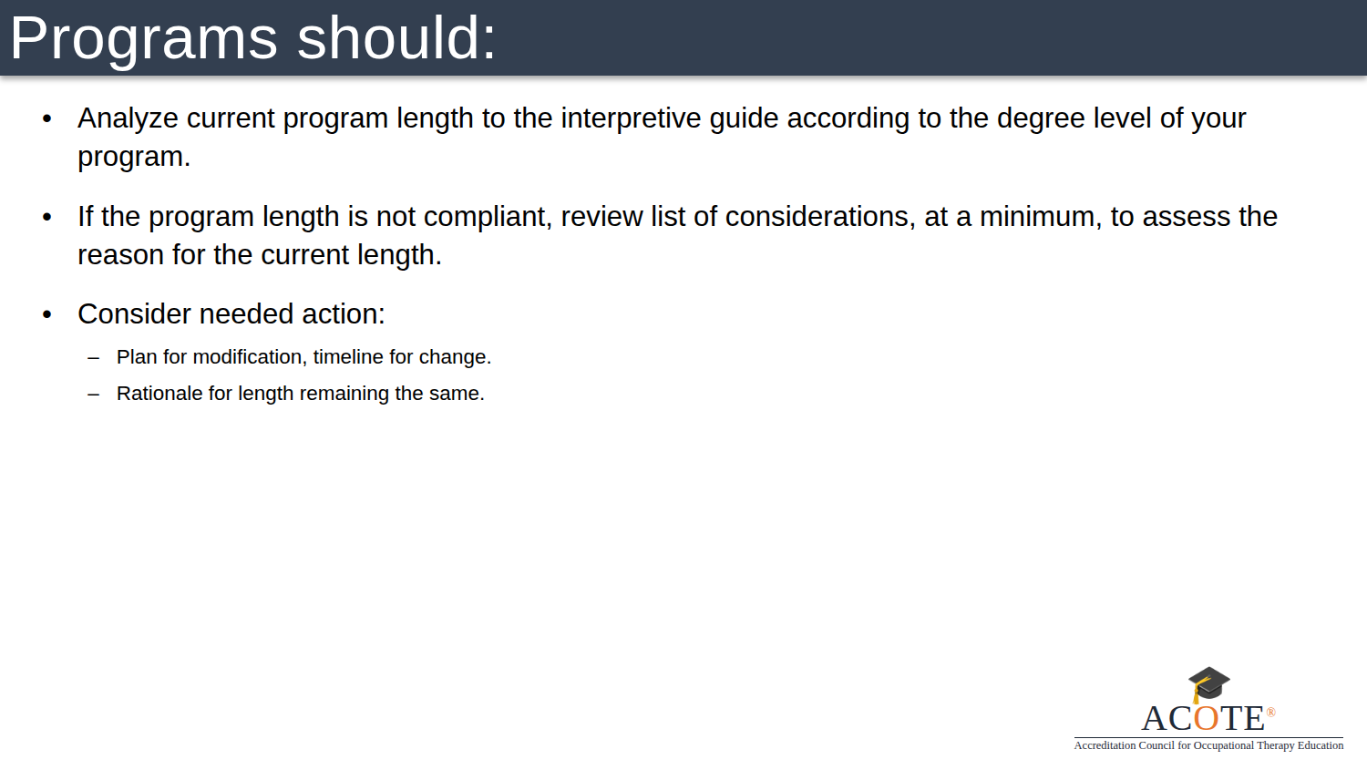Programs should:
Analyze current program length to the interpretive guide according to the degree level of your program.
If the program length is not compliant, review list of considerations, at a minimum, to assess the reason for the current length.
Consider needed action:
Plan for modification, timeline for change.
Rationale for length remaining the same.
🎓
ACOTE®
Accreditation Council for Occupational Therapy Education